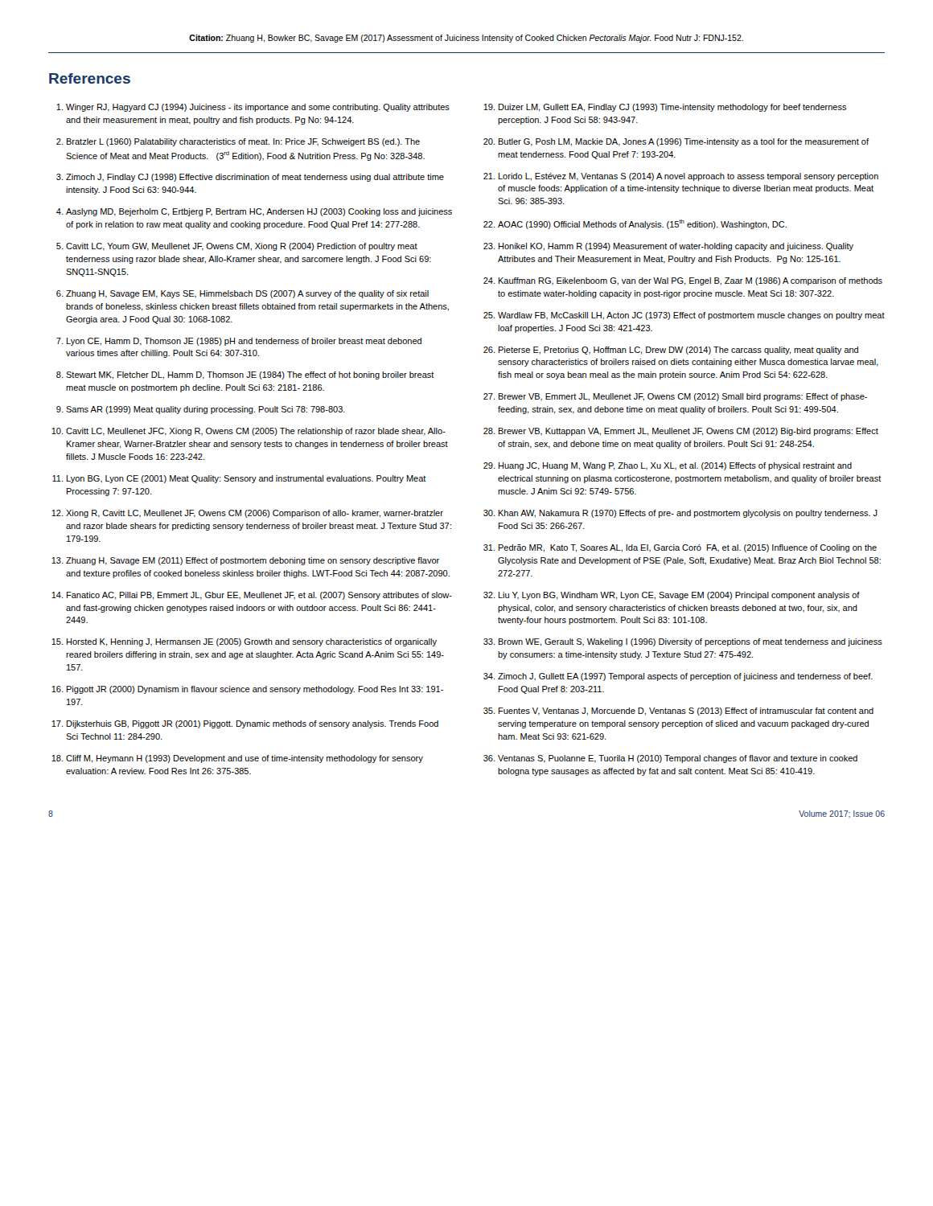Citation: Zhuang H, Bowker BC, Savage EM (2017) Assessment of Juiciness Intensity of Cooked Chicken Pectoralis Major. Food Nutr J: FDNJ-152.
References
Winger RJ, Hagyard CJ (1994) Juiciness - its importance and some contributing. Quality attributes and their measurement in meat, poultry and fish products. Pg No: 94-124.
Bratzler L (1960) Palatability characteristics of meat. In: Price JF, Schweigert BS (ed.). The Science of Meat and Meat Products. (3rd Edition), Food & Nutrition Press. Pg No: 328-348.
Zimoch J, Findlay CJ (1998) Effective discrimination of meat tenderness using dual attribute time intensity. J Food Sci 63: 940-944.
Aaslyng MD, Bejerholm C, Ertbjerg P, Bertram HC, Andersen HJ (2003) Cooking loss and juiciness of pork in relation to raw meat quality and cooking procedure. Food Qual Pref 14: 277-288.
Cavitt LC, Youm GW, Meullenet JF, Owens CM, Xiong R (2004) Prediction of poultry meat tenderness using razor blade shear, Allo-Kramer shear, and sarcomere length. J Food Sci 69: SNQ11-SNQ15.
Zhuang H, Savage EM, Kays SE, Himmelsbach DS (2007) A survey of the quality of six retail brands of boneless, skinless chicken breast fillets obtained from retail supermarkets in the Athens, Georgia area. J Food Qual 30: 1068-1082.
Lyon CE, Hamm D, Thomson JE (1985) pH and tenderness of broiler breast meat deboned various times after chilling. Poult Sci 64: 307-310.
Stewart MK, Fletcher DL, Hamm D, Thomson JE (1984) The effect of hot boning broiler breast meat muscle on postmortem ph decline. Poult Sci 63: 2181- 2186.
Sams AR (1999) Meat quality during processing. Poult Sci 78: 798-803.
Cavitt LC, Meullenet JFC, Xiong R, Owens CM (2005) The relationship of razor blade shear, Allo-Kramer shear, Warner-Bratzler shear and sensory tests to changes in tenderness of broiler breast fillets. J Muscle Foods 16: 223-242.
Lyon BG, Lyon CE (2001) Meat Quality: Sensory and instrumental evaluations. Poultry Meat Processing 7: 97-120.
Xiong R, Cavitt LC, Meullenet JF, Owens CM (2006) Comparison of allo- kramer, warner-bratzler and razor blade shears for predicting sensory tenderness of broiler breast meat. J Texture Stud 37: 179-199.
Zhuang H, Savage EM (2011) Effect of postmortem deboning time on sensory descriptive flavor and texture profiles of cooked boneless skinless broiler thighs. LWT-Food Sci Tech 44: 2087-2090.
Fanatico AC, Pillai PB, Emmert JL, Gbur EE, Meullenet JF, et al. (2007) Sensory attributes of slow- and fast-growing chicken genotypes raised indoors or with outdoor access. Poult Sci 86: 2441-2449.
Horsted K, Henning J, Hermansen JE (2005) Growth and sensory characteristics of organically reared broilers differing in strain, sex and age at slaughter. Acta Agric Scand A-Anim Sci 55: 149-157.
Piggott JR (2000) Dynamism in flavour science and sensory methodology. Food Res Int 33: 191-197.
Dijksterhuis GB, Piggott JR (2001) Piggott. Dynamic methods of sensory analysis. Trends Food Sci Technol 11: 284-290.
Cliff M, Heymann H (1993) Development and use of time-intensity methodology for sensory evaluation: A review. Food Res Int 26: 375-385.
Duizer LM, Gullett EA, Findlay CJ (1993) Time-intensity methodology for beef tenderness perception. J Food Sci 58: 943-947.
Butler G, Posh LM, Mackie DA, Jones A (1996) Time-intensity as a tool for the measurement of meat tenderness. Food Qual Pref 7: 193-204.
Lorido L, Estévez M, Ventanas S (2014) A novel approach to assess temporal sensory perception of muscle foods: Application of a time-intensity technique to diverse Iberian meat products. Meat Sci. 96: 385-393.
AOAC (1990) Official Methods of Analysis. (15th edition). Washington, DC.
Honikel KO, Hamm R (1994) Measurement of water-holding capacity and juiciness. Quality Attributes and Their Measurement in Meat, Poultry and Fish Products. Pg No: 125-161.
Kauffman RG, Eikelenboom G, van der Wal PG, Engel B, Zaar M (1986) A comparison of methods to estimate water-holding capacity in post-rigor procine muscle. Meat Sci 18: 307-322.
Wardlaw FB, McCaskill LH, Acton JC (1973) Effect of postmortem muscle changes on poultry meat loaf properties. J Food Sci 38: 421-423.
Pieterse E, Pretorius Q, Hoffman LC, Drew DW (2014) The carcass quality, meat quality and sensory characteristics of broilers raised on diets containing either Musca domestica larvae meal, fish meal or soya bean meal as the main protein source. Anim Prod Sci 54: 622-628.
Brewer VB, Emmert JL, Meullenet JF, Owens CM (2012) Small bird programs: Effect of phase-feeding, strain, sex, and debone time on meat quality of broilers. Poult Sci 91: 499-504.
Brewer VB, Kuttappan VA, Emmert JL, Meullenet JF, Owens CM (2012) Big-bird programs: Effect of strain, sex, and debone time on meat quality of broilers. Poult Sci 91: 248-254.
Huang JC, Huang M, Wang P, Zhao L, Xu XL, et al. (2014) Effects of physical restraint and electrical stunning on plasma corticosterone, postmortem metabolism, and quality of broiler breast muscle. J Anim Sci 92: 5749- 5756.
Khan AW, Nakamura R (1970) Effects of pre- and postmortem glycolysis on poultry tenderness. J Food Sci 35: 266-267.
Pedrão MR, Kato T, Soares AL, Ida EI, Garcia Coró FA, et al. (2015) Influence of Cooling on the Glycolysis Rate and Development of PSE (Pale, Soft, Exudative) Meat. Braz Arch Biol Technol 58: 272-277.
Liu Y, Lyon BG, Windham WR, Lyon CE, Savage EM (2004) Principal component analysis of physical, color, and sensory characteristics of chicken breasts deboned at two, four, six, and twenty-four hours postmortem. Poult Sci 83: 101-108.
Brown WE, Gerault S, Wakeling I (1996) Diversity of perceptions of meat tenderness and juiciness by consumers: a time-intensity study. J Texture Stud 27: 475-492.
Zimoch J, Gullett EA (1997) Temporal aspects of perception of juiciness and tenderness of beef. Food Qual Pref 8: 203-211.
Fuentes V, Ventanas J, Morcuende D, Ventanas S (2013) Effect of intramuscular fat content and serving temperature on temporal sensory perception of sliced and vacuum packaged dry-cured ham. Meat Sci 93: 621-629.
Ventanas S, Puolanne E, Tuorila H (2010) Temporal changes of flavor and texture in cooked bologna type sausages as affected by fat and salt content. Meat Sci 85: 410-419.
8 Volume 2017; Issue 06